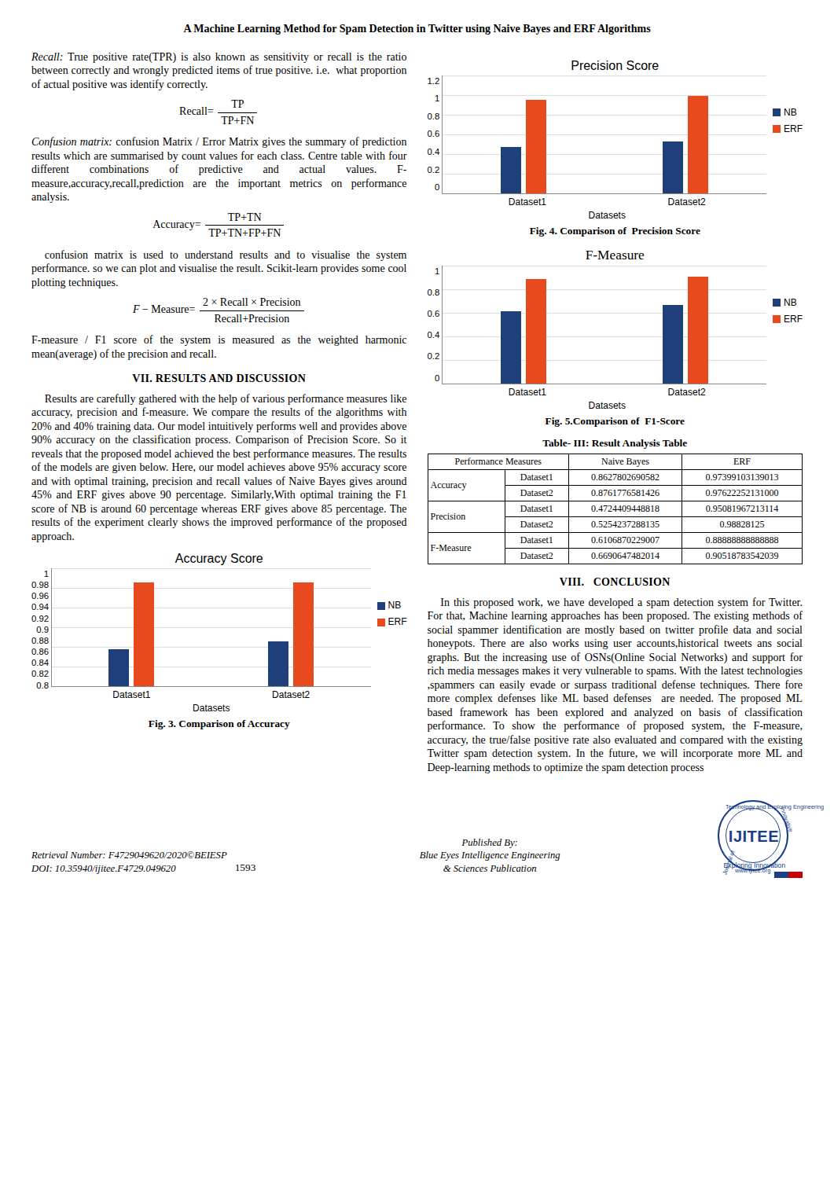A Machine Learning Method for Spam Detection in Twitter using Naive Bayes and ERF Algorithms
Recall: True positive rate(TPR) is also known as sensitivity or recall is the ratio between correctly and wrongly predicted items of true positive. i.e. what proportion of actual positive was identify correctly.
Recall= TP TP+FN
Confusion matrix: confusion Matrix / Error Matrix gives the summary of prediction results which are summarised by count values for each class. Centre table with four different combinations of predictive and actual values. F-measure,accuracy,recall,prediction are the important metrics on performance analysis.
Accuracy= TP+TN TP+TN+FP+FN
confusion matrix is used to understand results and to visualise the system performance. so we can plot and visualise the result. Scikit-learn provides some cool plotting techniques.
F − Measure= 2 × Recall × Precision Recall+Precision
F-measure / F1 score of the system is measured as the weighted harmonic mean(average) of the precision and recall.
VII. Results and Discussion
Results are carefully gathered with the help of various performance measures like accuracy, precision and f-measure. We compare the results of the algorithms with 20% and 40% training data. Our model intuitively performs well and provides above 90% accuracy on the classification process. Comparison of Precision Score. So it reveals that the proposed model achieved the best performance measures. The results of the models are given below. Here, our model achieves above 95% accuracy score and with optimal training, precision and recall values of Naive Bayes gives around 45% and ERF gives above 90 percentage. Similarly,With optimal training the F1 score of NB is around 60 percentage whereas ERF gives above 85 percentage. The results of the experiment clearly shows the improved performance of the proposed approach.
Accuracy Score
1
0.98
0.96
0.94
0.92
0.9
0.88
0.86
0.84
0.82
0.8
Dataset1
Dataset2
Datasets
NB
ERF
Fig. 3. Comparison of Accuracy
Precision Score
1.2
1
0.8
0.6
0.4
0.2
0
Dataset1
Dataset2
Datasets
NB
ERF
Fig. 4. Comparison of Precision Score
F-Measure
1
0.8
0.6
0.4
0.2
0
Dataset1
Dataset2
Datasets
NB
ERF
Fig. 5.Comparison of F1-Score
Table- III: Result Analysis Table
| Performance Measures | Naive Bayes | ERF |
| --- | --- | --- |
| Accuracy | Dataset1 | 0.8627802690582 | 0.97399103139013 |
| Dataset2 | 0.8761776581426 | 0.97622252131000 |
| Precision | Dataset1 | 0.4724409448818 | 0.95081967213114 |
| Dataset2 | 0.5254237288135 | 0.98828125 |
| F-Measure | Dataset1 | 0.6106870229007 | 0.88888888888888 |
| Dataset2 | 0.6690647482014 | 0.90518783542039 |
VIII. Conclusion
In this proposed work, we have developed a spam detection system for Twitter. For that, Machine learning approaches has been proposed. The existing methods of social spammer identification are mostly based on twitter profile data and social honeypots. There are also works using user accounts,historical tweets ans social graphs. But the increasing use of OSNs(Online Social Networks) and support for rich media messages makes it very vulnerable to spams. With the latest technologies ,spammers can easily evade or surpass traditional defense techniques. There fore more complex defenses like ML based defenses are needed. The proposed ML based framework has been explored and analyzed on basis of classification performance. To show the performance of proposed system, the F-measure, accuracy, the true/false positive rate also evaluated and compared with the existing Twitter spam detection system. In the future, we will incorporate more ML and Deep-learning methods to optimize the spam detection process
Retrieval Number: F4729049620/2020©BEIESP
DOI: 10.35940/ijitee.F4729.049620
1593
Published By:
Blue Eyes Intelligence Engineering
& Sciences Publication
Technology and Exploring Engineering Innovative Journal of www.ijitee.org
IJITEE
Exploring Innovation